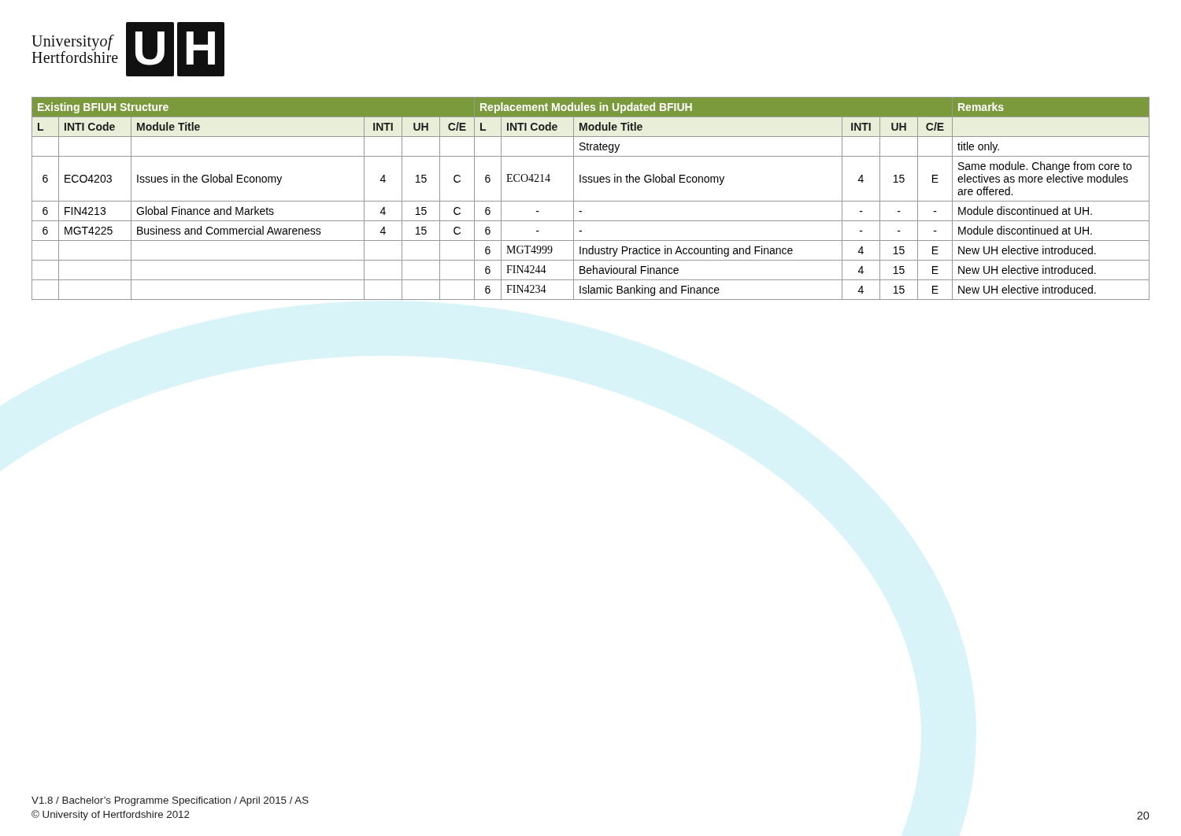Universityof
Hertfordshire
UH
| Existing BFIUH Structure | Replacement Modules in Updated BFIUH | Remarks |
| --- | --- | --- |
| L | INTI Code | Module Title | INTI | UH | C/E | L | INTI Code | Module Title | INTI | UH | C/E | |
| | | | | | | | | Strategy | | | | title only. |
| 6 | ECO4203 | Issues in the Global Economy | 4 | 15 | C | 6 | ECO4214 | Issues in the Global Economy | 4 | 15 | E | Same module. Change from core to electives as more elective modules are offered. |
| 6 | FIN4213 | Global Finance and Markets | 4 | 15 | C | 6 | - | - | - | - | - | Module discontinued at UH. |
| 6 | MGT4225 | Business and Commercial Awareness | 4 | 15 | C | 6 | - | - | - | - | - | Module discontinued at UH. |
| | | | | | | 6 | MGT4999 | Industry Practice in Accounting and Finance | 4 | 15 | E | New UH elective introduced. |
| | | | | | | 6 | FIN4244 | Behavioural Finance | 4 | 15 | E | New UH elective introduced. |
| | | | | | | 6 | FIN4234 | Islamic Banking and Finance | 4 | 15 | E | New UH elective introduced. |
V1.8 / Bachelor’s Programme Specification / April 2015 / AS
© University of Hertfordshire 2012
20